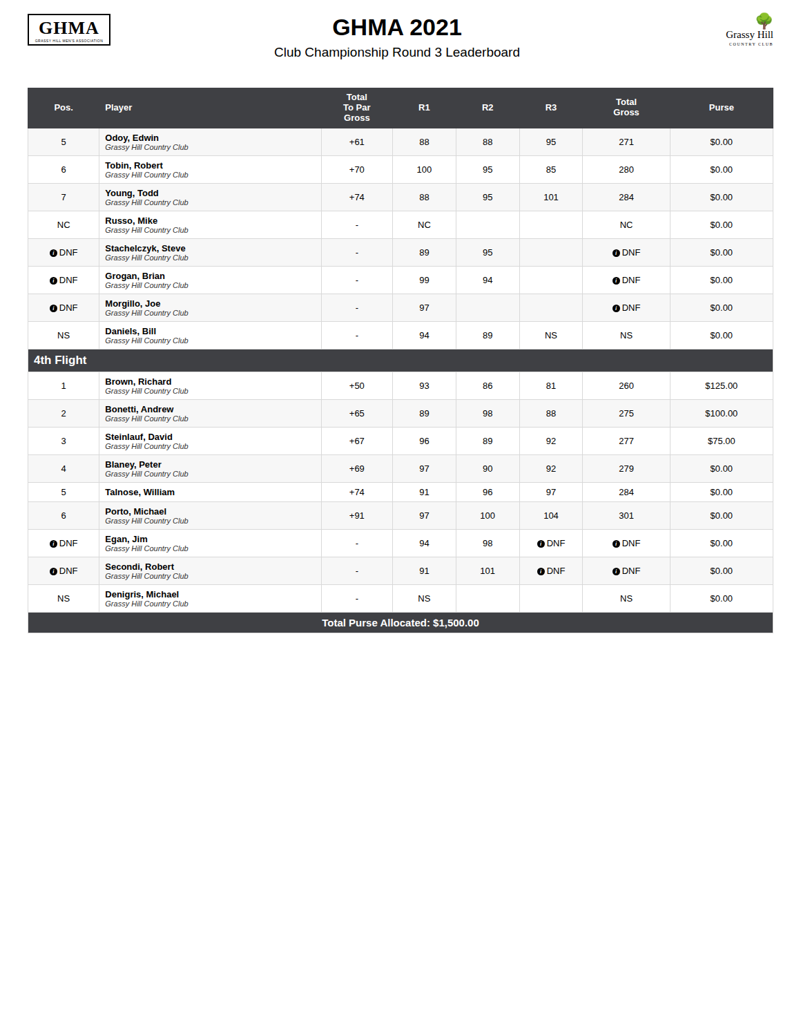GHMA
GRASSY HILL MEN'S ASSOCIATION
GHMA 2021
Club Championship Round 3 Leaderboard
🌳
Grassy Hill
COUNTRY CLUB
| 5 | Odoy, Edwin Grassy Hill Country Club | +61 | 88 | 88 | 95 | 271 | $0.00 |
| 6 | Tobin, Robert Grassy Hill Country Club | +70 | 100 | 95 | 85 | 280 | $0.00 |
| 7 | Young, Todd Grassy Hill Country Club | +74 | 88 | 95 | 101 | 284 | $0.00 |
| NC | Russo, Mike Grassy Hill Country Club | - | NC | | | NC | $0.00 |
| i DNF | Stachelczyk, Steve Grassy Hill Country Club | - | 89 | 95 | | i DNF | $0.00 |
| i DNF | Grogan, Brian Grassy Hill Country Club | - | 99 | 94 | | i DNF | $0.00 |
| i DNF | Morgillo, Joe Grassy Hill Country Club | - | 97 | | | i DNF | $0.00 |
| NS | Daniels, Bill Grassy Hill Country Club | - | 94 | 89 | NS | NS | $0.00 |
| 4th Flight |
| Pos. | Player | Total To Par Gross | R1 | R2 | R3 | Total Gross | Purse |
| 1 | Brown, Richard Grassy Hill Country Club | +50 | 93 | 86 | 81 | 260 | $125.00 |
| 2 | Bonetti, Andrew Grassy Hill Country Club | +65 | 89 | 98 | 88 | 275 | $100.00 |
| 3 | Steinlauf, David Grassy Hill Country Club | +67 | 96 | 89 | 92 | 277 | $75.00 |
| 4 | Blaney, Peter Grassy Hill Country Club | +69 | 97 | 90 | 92 | 279 | $0.00 |
| 5 | Talnose, William | +74 | 91 | 96 | 97 | 284 | $0.00 |
| 6 | Porto, Michael Grassy Hill Country Club | +91 | 97 | 100 | 104 | 301 | $0.00 |
| i DNF | Egan, Jim Grassy Hill Country Club | - | 94 | 98 | i DNF | i DNF | $0.00 |
| i DNF | Secondi, Robert Grassy Hill Country Club | - | 91 | 101 | i DNF | i DNF | $0.00 |
| NS | Denigris, Michael Grassy Hill Country Club | - | NS | | | NS | $0.00 |
| Total Purse Allocated: $1,500.00 |